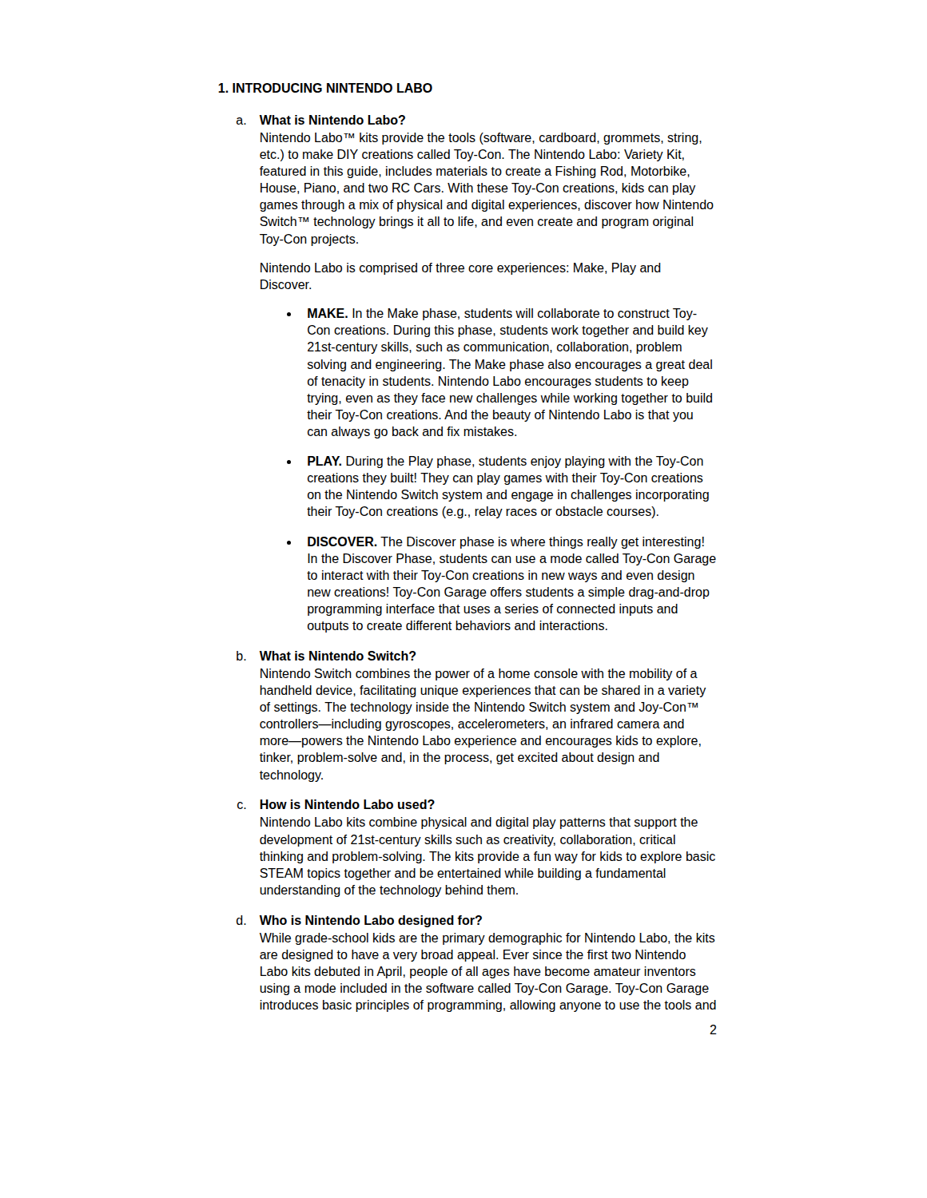1. INTRODUCING NINTENDO LABO
What is Nintendo Labo?
Nintendo Labo™ kits provide the tools (software, cardboard, grommets, string, etc.) to make DIY creations called Toy-Con. The Nintendo Labo: Variety Kit, featured in this guide, includes materials to create a Fishing Rod, Motorbike, House, Piano, and two RC Cars. With these Toy-Con creations, kids can play games through a mix of physical and digital experiences, discover how Nintendo Switch™ technology brings it all to life, and even create and program original Toy-Con projects.
Nintendo Labo is comprised of three core experiences: Make, Play and Discover.
MAKE. In the Make phase, students will collaborate to construct Toy-Con creations. During this phase, students work together and build key 21st-century skills, such as communication, collaboration, problem solving and engineering. The Make phase also encourages a great deal of tenacity in students. Nintendo Labo encourages students to keep trying, even as they face new challenges while working together to build their Toy-Con creations. And the beauty of Nintendo Labo is that you can always go back and fix mistakes.
PLAY. During the Play phase, students enjoy playing with the Toy-Con creations they built! They can play games with their Toy-Con creations on the Nintendo Switch system and engage in challenges incorporating their Toy-Con creations (e.g., relay races or obstacle courses).
DISCOVER. The Discover phase is where things really get interesting! In the Discover Phase, students can use a mode called Toy-Con Garage to interact with their Toy-Con creations in new ways and even design new creations! Toy-Con Garage offers students a simple drag-and-drop programming interface that uses a series of connected inputs and outputs to create different behaviors and interactions.
What is Nintendo Switch?
Nintendo Switch combines the power of a home console with the mobility of a handheld device, facilitating unique experiences that can be shared in a variety of settings. The technology inside the Nintendo Switch system and Joy-Con™ controllers—including gyroscopes, accelerometers, an infrared camera and more—powers the Nintendo Labo experience and encourages kids to explore, tinker, problem-solve and, in the process, get excited about design and technology.
How is Nintendo Labo used?
Nintendo Labo kits combine physical and digital play patterns that support the development of 21st-century skills such as creativity, collaboration, critical thinking and problem-solving. The kits provide a fun way for kids to explore basic STEAM topics together and be entertained while building a fundamental understanding of the technology behind them.
Who is Nintendo Labo designed for?
While grade-school kids are the primary demographic for Nintendo Labo, the kits are designed to have a very broad appeal. Ever since the first two Nintendo Labo kits debuted in April, people of all ages have become amateur inventors using a mode included in the software called Toy-Con Garage. Toy-Con Garage introduces basic principles of programming, allowing anyone to use the tools and
2